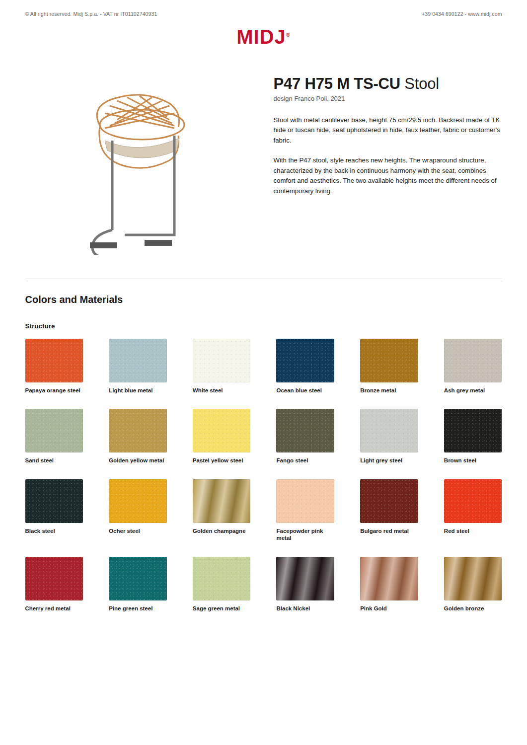© All right reserved. Midj S.p.a. - VAT nr IT01102740931 +39 0434 690122 - www.midj.com
MIDJ®
P47 H75 M TS-CU Stool
design Franco Poli, 2021
Stool with metal cantilever base, height 75 cm/29.5 inch. Backrest made of TK hide or tuscan hide, seat upholstered in hide, faux leather, fabric or customer's fabric.
With the P47 stool, style reaches new heights. The wraparound structure, characterized by the back in continuous harmony with the seat, combines comfort and aesthetics. The two available heights meet the different needs of contemporary living.
Colors and Materials
Structure
Papaya orange steel
Light blue metal
White steel
Ocean blue steel
Bronze metal
Ash grey metal
Sand steel
Golden yellow metal
Pastel yellow steel
Fango steel
Light grey steel
Brown steel
Black steel
Ocher steel
Golden champagne
Facepowder pink metal
Bulgaro red metal
Red steel
Cherry red metal
Pine green steel
Sage green metal
Black Nickel
Pink Gold
Golden bronze